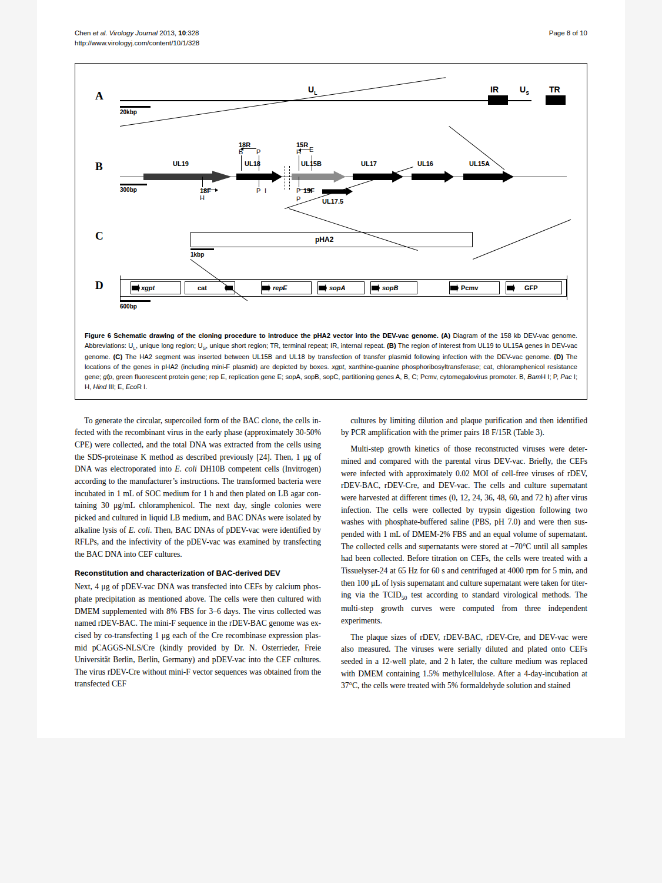Chen et al. Virology Journal 2013, 10:328
http://www.virologyj.com/content/10/1/328
Page 8 of 10
A
UL
IR
US
TR
20kbp
B
UL19
UL18
UL15B
UL17
UL16
UL15A
UL17.5
18R
B
P
15R
H
E
18F
H
P
I
15F
P
P
300bp
C
pHA2
1kbp
D
xgpt
cat
repE
sopA
sopB
Pcmv
GFP
600bp
Figure 6 Schematic drawing of the cloning procedure to introduce the pHA2 vector into the DEV-vac genome. (A) Diagram of the 158 kb DEV-vac genome. Abbreviations: UL, unique long region; US, unique short region; TR, terminal repeat; IR, internal repeat. (B) The region of interest from UL19 to UL15A genes in DEV-vac genome. (C) The HA2 segment was inserted between UL15B and UL18 by transfection of transfer plasmid following infection with the DEV-vac genome. (D) The locations of the genes in pHA2 (including mini-F plasmid) are depicted by boxes. xgpt, xanthine-guanine phosphoribosyltransferase; cat, chloramphenicol resistance gene; gfp, green fluorescent protein gene; rep E, replication gene E; sopA, sopB, sopC, partitioning genes A, B, C; Pcmv, cytomegalovirus promoter. B, Bam H I; P, Pac I; H, Hind III; E, Eco R I.
To generate the circular, supercoiled form of the BAC clone, the cells infected with the recombinant virus in the early phase (approximately 30-50% CPE) were collected, and the total DNA was extracted from the cells using the SDS-proteinase K method as described previously [24]. Then, 1 μg of DNA was electroporated into E. coli DH10B competent cells (Invitrogen) according to the manufacturer’s instructions. The transformed bacteria were incubated in 1 mL of SOC medium for 1 h and then plated on LB agar containing 30 μg/mL chloramphenicol. The next day, single colonies were picked and cultured in liquid LB medium, and BAC DNAs were isolated by alkaline lysis of E. coli. Then, BAC DNAs of pDEV-vac were identified by RFLPs, and the infectivity of the pDEV-vac was examined by transfecting the BAC DNA into CEF cultures.
Reconstitution and characterization of BAC-derived DEV
Next, 4 μg of pDEV-vac DNA was transfected into CEFs by calcium phosphate precipitation as mentioned above. The cells were then cultured with DMEM supplemented with 8% FBS for 3–6 days. The virus collected was named rDEV-BAC. The mini-F sequence in the rDEV-BAC genome was excised by co-transfecting 1 μg each of the Cre recombinase expression plasmid pCAGGS-NLS/Cre (kindly provided by Dr. N. Osterrieder, Freie Universität Berlin, Berlin, Germany) and pDEV-vac into the CEF cultures. The virus rDEV-Cre without mini-F vector sequences was obtained from the transfected CEF
cultures by limiting dilution and plaque purification and then identified by PCR amplification with the primer pairs 18 F/15R (Table 3).
Multi-step growth kinetics of those reconstructed viruses were determined and compared with the parental virus DEV-vac. Briefly, the CEFs were infected with approximately 0.02 MOI of cell-free viruses of rDEV, rDEV-BAC, rDEV-Cre, and DEV-vac. The cells and culture supernatant were harvested at different times (0, 12, 24, 36, 48, 60, and 72 h) after virus infection. The cells were collected by trypsin digestion following two washes with phosphate-buffered saline (PBS, pH 7.0) and were then suspended with 1 mL of DMEM-2% FBS and an equal volume of supernatant. The collected cells and supernatants were stored at −70°C until all samples had been collected. Before titration on CEFs, the cells were treated with a Tissuelyser-24 at 65 Hz for 60 s and centrifuged at 4000 rpm for 5 min, and then 100 μL of lysis supernatant and culture supernatant were taken for titering via the TCID50 test according to standard virological methods. The multi-step growth curves were computed from three independent experiments.
The plaque sizes of rDEV, rDEV-BAC, rDEV-Cre, and DEV-vac were also measured. The viruses were serially diluted and plated onto CEFs seeded in a 12-well plate, and 2 h later, the culture medium was replaced with DMEM containing 1.5% methylcellulose. After a 4-day-incubation at 37°C, the cells were treated with 5% formaldehyde solution and stained